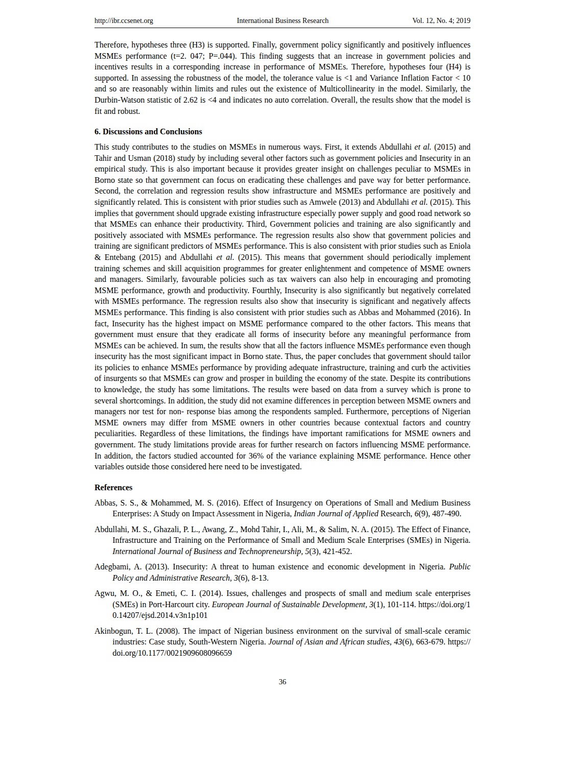http://ibr.ccsenet.org International Business Research Vol. 12, No. 4; 2019
Therefore, hypotheses three (H3) is supported. Finally, government policy significantly and positively influences MSMEs performance (t=2. 047; P=.044). This finding suggests that an increase in government policies and incentives results in a corresponding increase in performance of MSMEs. Therefore, hypotheses four (H4) is supported. In assessing the robustness of the model, the tolerance value is <1 and Variance Inflation Factor < 10 and so are reasonably within limits and rules out the existence of Multicollinearity in the model. Similarly, the Durbin-Watson statistic of 2.62 is <4 and indicates no auto correlation. Overall, the results show that the model is fit and robust.
6. Discussions and Conclusions
This study contributes to the studies on MSMEs in numerous ways. First, it extends Abdullahi et al. (2015) and Tahir and Usman (2018) study by including several other factors such as government policies and Insecurity in an empirical study. This is also important because it provides greater insight on challenges peculiar to MSMEs in Borno state so that government can focus on eradicating these challenges and pave way for better performance. Second, the correlation and regression results show infrastructure and MSMEs performance are positively and significantly related. This is consistent with prior studies such as Amwele (2013) and Abdullahi et al. (2015). This implies that government should upgrade existing infrastructure especially power supply and good road network so that MSMEs can enhance their productivity. Third, Government policies and training are also significantly and positively associated with MSMEs performance. The regression results also show that government policies and training are significant predictors of MSMEs performance. This is also consistent with prior studies such as Eniola & Entebang (2015) and Abdullahi et al. (2015). This means that government should periodically implement training schemes and skill acquisition programmes for greater enlightenment and competence of MSME owners and managers. Similarly, favourable policies such as tax waivers can also help in encouraging and promoting MSME performance, growth and productivity. Fourthly, Insecurity is also significantly but negatively correlated with MSMEs performance. The regression results also show that insecurity is significant and negatively affects MSMEs performance. This finding is also consistent with prior studies such as Abbas and Mohammed (2016). In fact, Insecurity has the highest impact on MSME performance compared to the other factors. This means that government must ensure that they eradicate all forms of insecurity before any meaningful performance from MSMEs can be achieved. In sum, the results show that all the factors influence MSMEs performance even though insecurity has the most significant impact in Borno state. Thus, the paper concludes that government should tailor its policies to enhance MSMEs performance by providing adequate infrastructure, training and curb the activities of insurgents so that MSMEs can grow and prosper in building the economy of the state. Despite its contributions to knowledge, the study has some limitations. The results were based on data from a survey which is prone to several shortcomings. In addition, the study did not examine differences in perception between MSME owners and managers nor test for non- response bias among the respondents sampled. Furthermore, perceptions of Nigerian MSME owners may differ from MSME owners in other countries because contextual factors and country peculiarities. Regardless of these limitations, the findings have important ramifications for MSME owners and government. The study limitations provide areas for further research on factors influencing MSME performance. In addition, the factors studied accounted for 36% of the variance explaining MSME performance. Hence other variables outside those considered here need to be investigated.
References
Abbas, S. S., & Mohammed, M. S. (2016). Effect of Insurgency on Operations of Small and Medium Business Enterprises: A Study on Impact Assessment in Nigeria, Indian Journal of Applied Research, 6(9), 487-490.
Abdullahi, M. S., Ghazali, P. L., Awang, Z., Mohd Tahir, I., Ali, M., & Salim, N. A. (2015). The Effect of Finance, Infrastructure and Training on the Performance of Small and Medium Scale Enterprises (SMEs) in Nigeria. International Journal of Business and Technopreneurship, 5(3), 421-452.
Adegbami, A. (2013). Insecurity: A threat to human existence and economic development in Nigeria. Public Policy and Administrative Research, 3(6), 8-13.
Agwu, M. O., & Emeti, C. I. (2014). Issues, challenges and prospects of small and medium scale enterprises (SMEs) in Port-Harcourt city. European Journal of Sustainable Development, 3(1), 101-114. https://doi.org/10.14207/ejsd.2014.v3n1p101
Akinbogun, T. L. (2008). The impact of Nigerian business environment on the survival of small-scale ceramic industries: Case study, South-Western Nigeria. Journal of Asian and African studies, 43(6), 663-679. https://doi.org/10.1177/0021909608096659
36